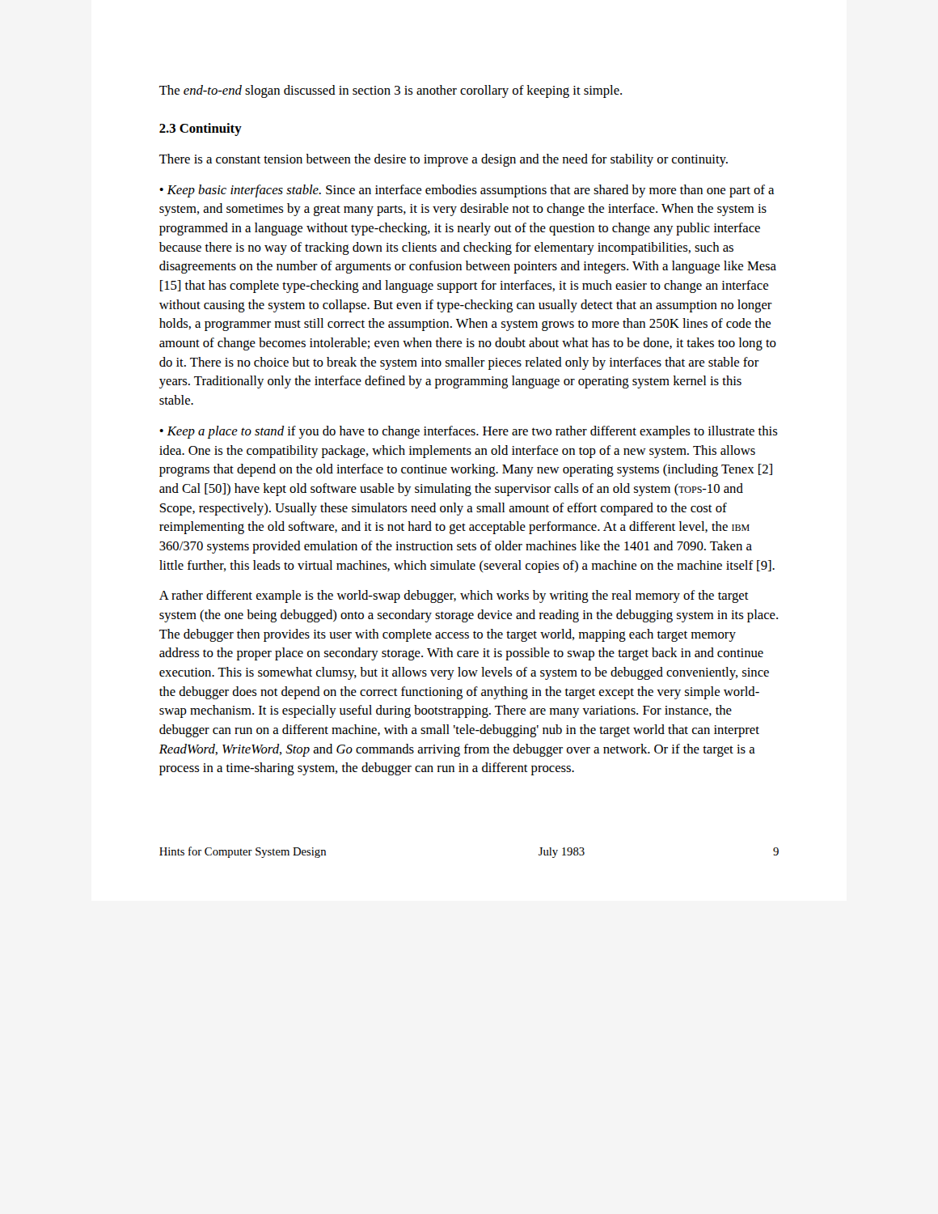The end-to-end slogan discussed in section 3 is another corollary of keeping it simple.
2.3 Continuity
There is a constant tension between the desire to improve a design and the need for stability or continuity.
Keep basic interfaces stable. Since an interface embodies assumptions that are shared by more than one part of a system, and sometimes by a great many parts, it is very desirable not to change the interface. When the system is programmed in a language without type-checking, it is nearly out of the question to change any public interface because there is no way of tracking down its clients and checking for elementary incompatibilities, such as disagreements on the number of arguments or confusion between pointers and integers. With a language like Mesa [15] that has complete type-checking and language support for interfaces, it is much easier to change an interface without causing the system to collapse. But even if type-checking can usually detect that an assumption no longer holds, a programmer must still correct the assumption. When a system grows to more than 250K lines of code the amount of change becomes intolerable; even when there is no doubt about what has to be done, it takes too long to do it. There is no choice but to break the system into smaller pieces related only by interfaces that are stable for years. Traditionally only the interface defined by a programming language or operating system kernel is this stable.
Keep a place to stand if you do have to change interfaces. Here are two rather different examples to illustrate this idea. One is the compatibility package, which implements an old interface on top of a new system. This allows programs that depend on the old interface to continue working. Many new operating systems (including Tenex [2] and Cal [50]) have kept old software usable by simulating the supervisor calls of an old system (tops-10 and Scope, respectively). Usually these simulators need only a small amount of effort compared to the cost of reimplementing the old software, and it is not hard to get acceptable performance. At a different level, the ibm 360/370 systems provided emulation of the instruction sets of older machines like the 1401 and 7090. Taken a little further, this leads to virtual machines, which simulate (several copies of) a machine on the machine itself [9].
A rather different example is the world-swap debugger, which works by writing the real memory of the target system (the one being debugged) onto a secondary storage device and reading in the debugging system in its place. The debugger then provides its user with complete access to the target world, mapping each target memory address to the proper place on secondary storage. With care it is possible to swap the target back in and continue execution. This is somewhat clumsy, but it allows very low levels of a system to be debugged conveniently, since the debugger does not depend on the correct functioning of anything in the target except the very simple world-swap mechanism. It is especially useful during bootstrapping. There are many variations. For instance, the debugger can run on a different machine, with a small 'tele-debugging' nub in the target world that can interpret ReadWord, WriteWord, Stop and Go commands arriving from the debugger over a network. Or if the target is a process in a time-sharing system, the debugger can run in a different process.
Hints for Computer System Design July 1983 9